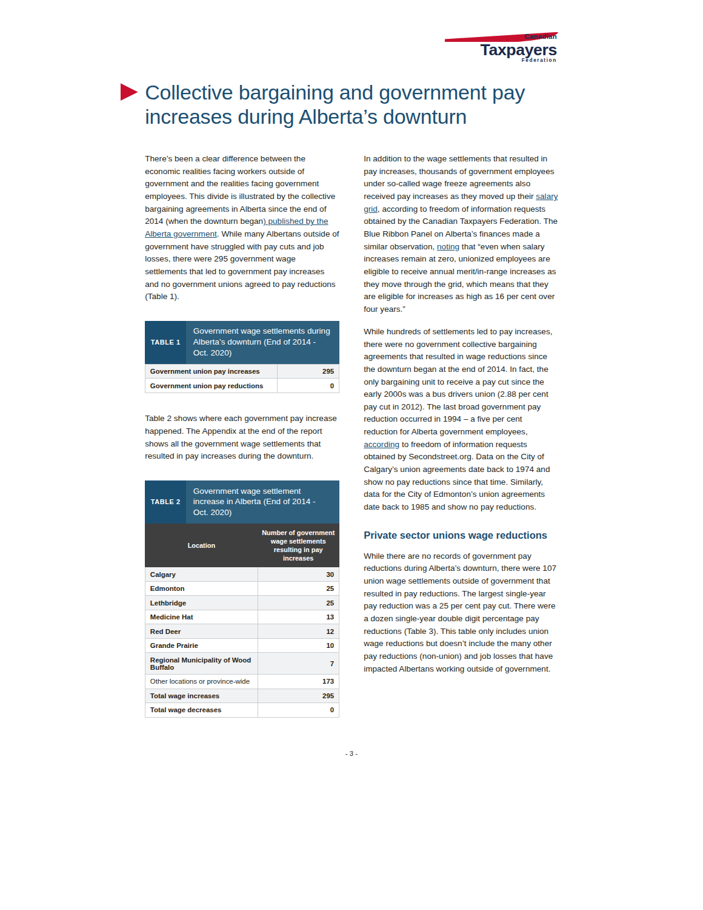Canadian
Taxpayers
Federation
Collective bargaining and government pay
increases during Alberta’s downturn
There’s been a clear difference between the economic realities facing workers outside of government and the realities facing government employees. This divide is illustrated by the collective bargaining agreements in Alberta since the end of 2014 (when the downturn began) published by the Alberta government. While many Albertans outside of government have struggled with pay cuts and job losses, there were 295 government wage settlements that led to government pay increases and no government unions agreed to pay reductions (Table 1).
TABLE 1
Government wage settlements during Alberta’s downturn (End of 2014 - Oct. 2020)
| Government union pay increases | 295 |
| Government union pay reductions | 0 |
Table 2 shows where each government pay increase happened. The Appendix at the end of the report shows all the government wage settlements that resulted in pay increases during the downturn.
TABLE 2
Government wage settlement increase in Alberta (End of 2014 - Oct. 2020)
| Location | Number of government wage settlements resulting in pay increases |
| --- | --- |
| Calgary | 30 |
| Edmonton | 25 |
| Lethbridge | 25 |
| Medicine Hat | 13 |
| Red Deer | 12 |
| Grande Prairie | 10 |
| Regional Municipality of Wood Buffalo | 7 |
| Other locations or province-wide | 173 |
| Total wage increases | 295 |
| Total wage decreases | 0 |
In addition to the wage settlements that resulted in pay increases, thousands of government employees under so-called wage freeze agreements also received pay increases as they moved up their salary grid, according to freedom of information requests obtained by the Canadian Taxpayers Federation. The Blue Ribbon Panel on Alberta’s finances made a similar observation, noting that “even when salary increases remain at zero, unionized employees are eligible to receive annual merit/in-range increases as they move through the grid, which means that they are eligible for increases as high as 16 per cent over four years.”
While hundreds of settlements led to pay increases, there were no government collective bargaining agreements that resulted in wage reductions since the downturn began at the end of 2014. In fact, the only bargaining unit to receive a pay cut since the early 2000s was a bus drivers union (2.88 per cent pay cut in 2012). The last broad government pay reduction occurred in 1994 – a five per cent reduction for Alberta government employees, according to freedom of information requests obtained by Secondstreet.org. Data on the City of Calgary’s union agreements date back to 1974 and show no pay reductions since that time. Similarly, data for the City of Edmonton’s union agreements date back to 1985 and show no pay reductions.
Private sector unions wage reductions
While there are no records of government pay reductions during Alberta’s downturn, there were 107 union wage settlements outside of government that resulted in pay reductions. The largest single-year pay reduction was a 25 per cent pay cut. There were a dozen single-year double digit percentage pay reductions (Table 3). This table only includes union wage reductions but doesn’t include the many other pay reductions (non-union) and job losses that have impacted Albertans working outside of government.
- 3 -